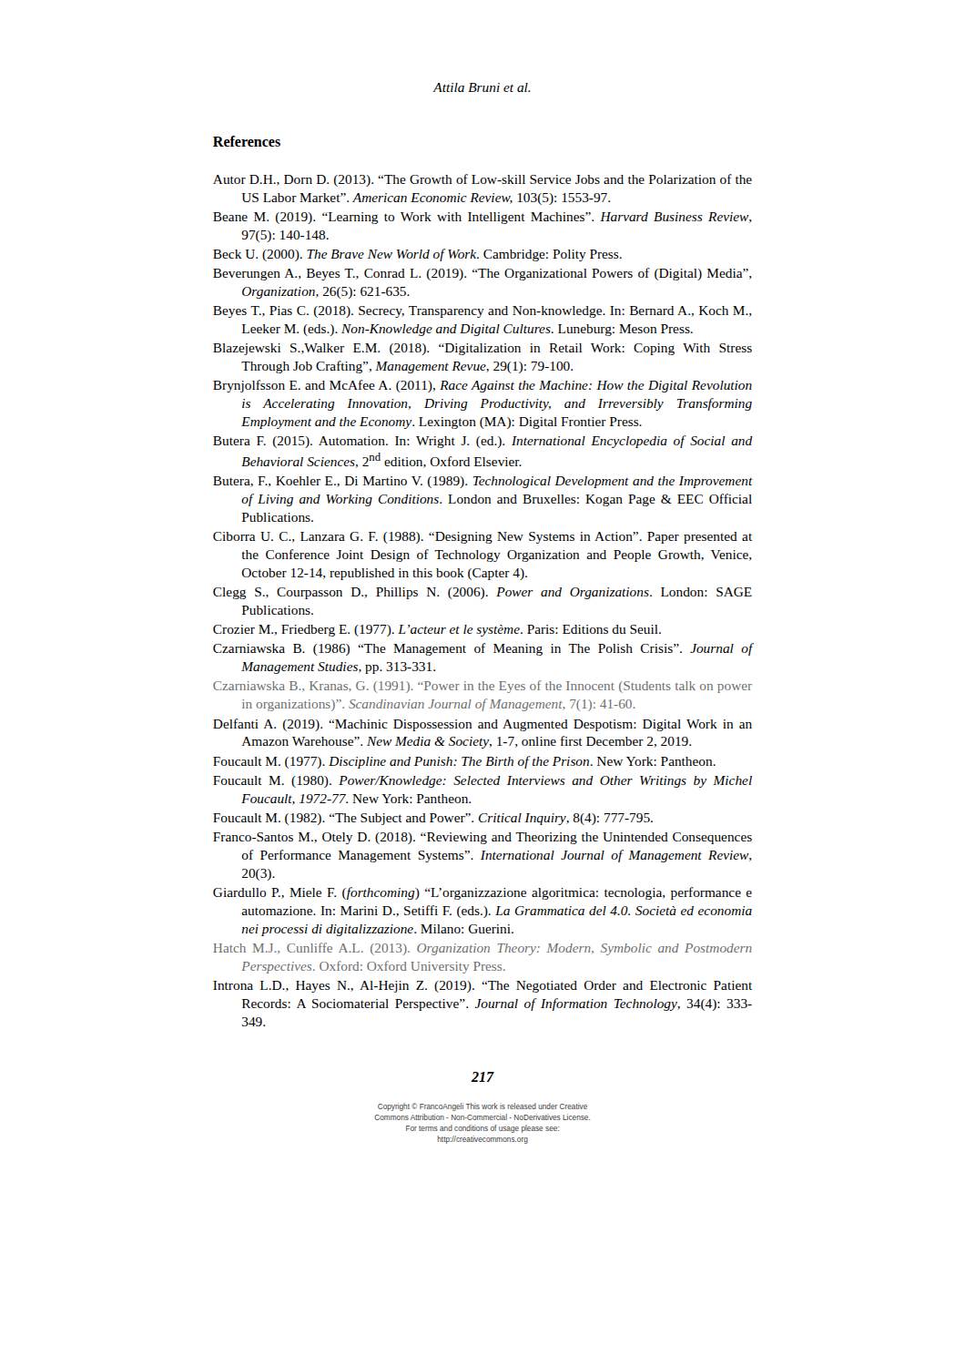Attila Bruni et al.
References
Autor D.H., Dorn D. (2013). “The Growth of Low-skill Service Jobs and the Polarization of the US Labor Market”. American Economic Review, 103(5): 1553-97.
Beane M. (2019). “Learning to Work with Intelligent Machines”. Harvard Business Review, 97(5): 140-148.
Beck U. (2000). The Brave New World of Work. Cambridge: Polity Press.
Beverungen A., Beyes T., Conrad L. (2019). “The Organizational Powers of (Digital) Media”, Organization, 26(5): 621-635.
Beyes T., Pias C. (2018). Secrecy, Transparency and Non-knowledge. In: Bernard A., Koch M., Leeker M. (eds.). Non-Knowledge and Digital Cultures. Luneburg: Meson Press.
Blazejewski S.,Walker E.M. (2018). “Digitalization in Retail Work: Coping With Stress Through Job Crafting”, Management Revue, 29(1): 79-100.
Brynjolfsson E. and McAfee A. (2011), Race Against the Machine: How the Digital Revolution is Accelerating Innovation, Driving Productivity, and Irreversibly Transforming Employment and the Economy. Lexington (MA): Digital Frontier Press.
Butera F. (2015). Automation. In: Wright J. (ed.). International Encyclopedia of Social and Behavioral Sciences, 2nd edition, Oxford Elsevier.
Butera, F., Koehler E., Di Martino V. (1989). Technological Development and the Improvement of Living and Working Conditions. London and Bruxelles: Kogan Page & EEC Official Publications.
Ciborra U. C., Lanzara G. F. (1988). “Designing New Systems in Action”. Paper presented at the Conference Joint Design of Technology Organization and People Growth, Venice, October 12-14, republished in this book (Capter 4).
Clegg S., Courpasson D., Phillips N. (2006). Power and Organizations. London: SAGE Publications.
Crozier M., Friedberg E. (1977). L’acteur et le système. Paris: Editions du Seuil.
Czarniawska B. (1986) “The Management of Meaning in The Polish Crisis”. Journal of Management Studies, pp. 313-331.
Czarniawska B., Kranas, G. (1991). “Power in the Eyes of the Innocent (Students talk on power in organizations)”. Scandinavian Journal of Management, 7(1): 41-60.
Delfanti A. (2019). “Machinic Dispossession and Augmented Despotism: Digital Work in an Amazon Warehouse”. New Media & Society, 1-7, online first December 2, 2019.
Foucault M. (1977). Discipline and Punish: The Birth of the Prison. New York: Pantheon.
Foucault M. (1980). Power/Knowledge: Selected Interviews and Other Writings by Michel Foucault, 1972-77. New York: Pantheon.
Foucault M. (1982). “The Subject and Power”. Critical Inquiry, 8(4): 777-795.
Franco-Santos M., Otely D. (2018). “Reviewing and Theorizing the Unintended Consequences of Performance Management Systems”. International Journal of Management Review, 20(3).
Giardullo P., Miele F. (forthcoming) “L’organizzazione algoritmica: tecnologia, performance e automazione. In: Marini D., Setiffi F. (eds.). La Grammatica del 4.0. Società ed economia nei processi di digitalizzazione. Milano: Guerini.
Hatch M.J., Cunliffe A.L. (2013). Organization Theory: Modern, Symbolic and Postmodern Perspectives. Oxford: Oxford University Press.
Introna L.D., Hayes N., Al-Hejin Z. (2019). “The Negotiated Order and Electronic Patient Records: A Sociomaterial Perspective”. Journal of Information Technology, 34(4): 333-349.
217
Copyright © FrancoAngeli This work is released under Creative
Commons Attribution - Non-Commercial - NoDerivatives License.
For terms and conditions of usage please see:
http://creativecommons.org